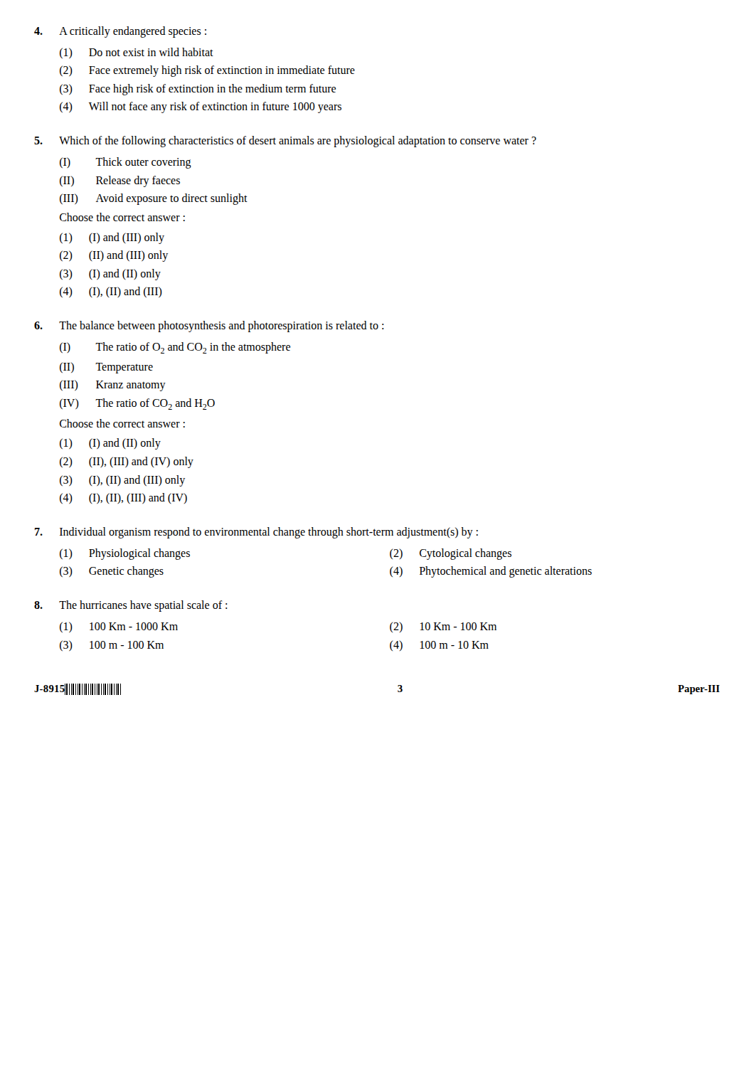4.
A critically endangered species :
(1) Do not exist in wild habitat
(2) Face extremely high risk of extinction in immediate future
(3) Face high risk of extinction in the medium term future
(4) Will not face any risk of extinction in future 1000 years
5.
Which of the following characteristics of desert animals are physiological adaptation to conserve water ?
(I) Thick outer covering
(II) Release dry faeces
(III) Avoid exposure to direct sunlight
Choose the correct answer :
(1)(I) and (III) only
(2)(II) and (III) only
(3)(I) and (II) only
(4)(I), (II) and (III)
6.
The balance between photosynthesis and photorespiration is related to :
(I) The ratio of O2 and CO2 in the atmosphere
(II) Temperature
(III) Kranz anatomy
(IV) The ratio of CO2 and H2O
Choose the correct answer :
(1)(I) and (II) only
(2)(II), (III) and (IV) only
(3)(I), (II) and (III) only
(4)(I), (II), (III) and (IV)
7.
Individual organism respond to environmental change through short-term adjustment(s) by :
(1) Physiological changes
(2) Cytological changes
(3) Genetic changes
(4) Phytochemical and genetic alterations
8.
The hurricanes have spatial scale of :
(1) 100 Km - 1000 Km
(2) 10 Km - 100 Km
(3) 100 m - 100 Km
(4) 100 m - 10 Km
J-8915
3
Paper-III